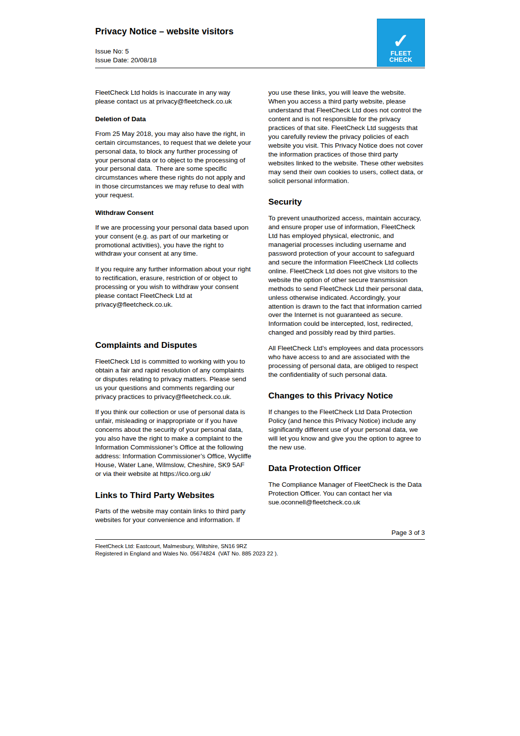Privacy Notice – website visitors
✓
Fleet
Check
Issue No: 5
Issue Date: 20/08/18
FleetCheck Ltd holds is inaccurate in any way please contact us at privacy@fleetcheck.co.uk
Deletion of Data
From 25 May 2018, you may also have the right, in certain circumstances, to request that we delete your personal data, to block any further processing of your personal data or to object to the processing of your personal data. There are some specific circumstances where these rights do not apply and in those circumstances we may refuse to deal with your request.
Withdraw Consent
If we are processing your personal data based upon your consent (e.g. as part of our marketing or promotional activities), you have the right to withdraw your consent at any time.
If you require any further information about your right to rectification, erasure, restriction of or object to processing or you wish to withdraw your consent please contact FleetCheck Ltd at privacy@fleetcheck.co.uk.
Complaints and Disputes
FleetCheck Ltd is committed to working with you to obtain a fair and rapid resolution of any complaints or disputes relating to privacy matters. Please send us your questions and comments regarding our privacy practices to privacy@fleetcheck.co.uk.
If you think our collection or use of personal data is unfair, misleading or inappropriate or if you have concerns about the security of your personal data, you also have the right to make a complaint to the Information Commissioner’s Office at the following address: Information Commissioner’s Office, Wycliffe House, Water Lane, Wilmslow, Cheshire, SK9 5AF or via their website at https://ico.org.uk/
Links to Third Party Websites
Parts of the website may contain links to third party websites for your convenience and information. If you use these links, you will leave the website. When you access a third party website, please understand that FleetCheck Ltd does not control the content and is not responsible for the privacy practices of that site. FleetCheck Ltd suggests that you carefully review the privacy policies of each website you visit. This Privacy Notice does not cover the information practices of those third party websites linked to the website. These other websites may send their own cookies to users, collect data, or solicit personal information.
Security
To prevent unauthorized access, maintain accuracy, and ensure proper use of information, FleetCheck Ltd has employed physical, electronic, and managerial processes including username and password protection of your account to safeguard and secure the information FleetCheck Ltd collects online. FleetCheck Ltd does not give visitors to the website the option of other secure transmission methods to send FleetCheck Ltd their personal data, unless otherwise indicated. Accordingly, your attention is drawn to the fact that information carried over the Internet is not guaranteed as secure. Information could be intercepted, lost, redirected, changed and possibly read by third parties.
All FleetCheck Ltd’s employees and data processors who have access to and are associated with the processing of personal data, are obliged to respect the confidentiality of such personal data.
Changes to this Privacy Notice
If changes to the FleetCheck Ltd Data Protection Policy (and hence this Privacy Notice) include any significantly different use of your personal data, we will let you know and give you the option to agree to the new use.
Data Protection Officer
The Compliance Manager of FleetCheck is the Data Protection Officer. You can contact her via sue.oconnell@fleetcheck.co.uk
Page 3 of 3
FleetCheck Ltd: Eastcourt, Malmesbury, Wiltshire, SN16 9RZ
Registered in England and Wales No. 05674824 (VAT No. 885 2023 22 ).